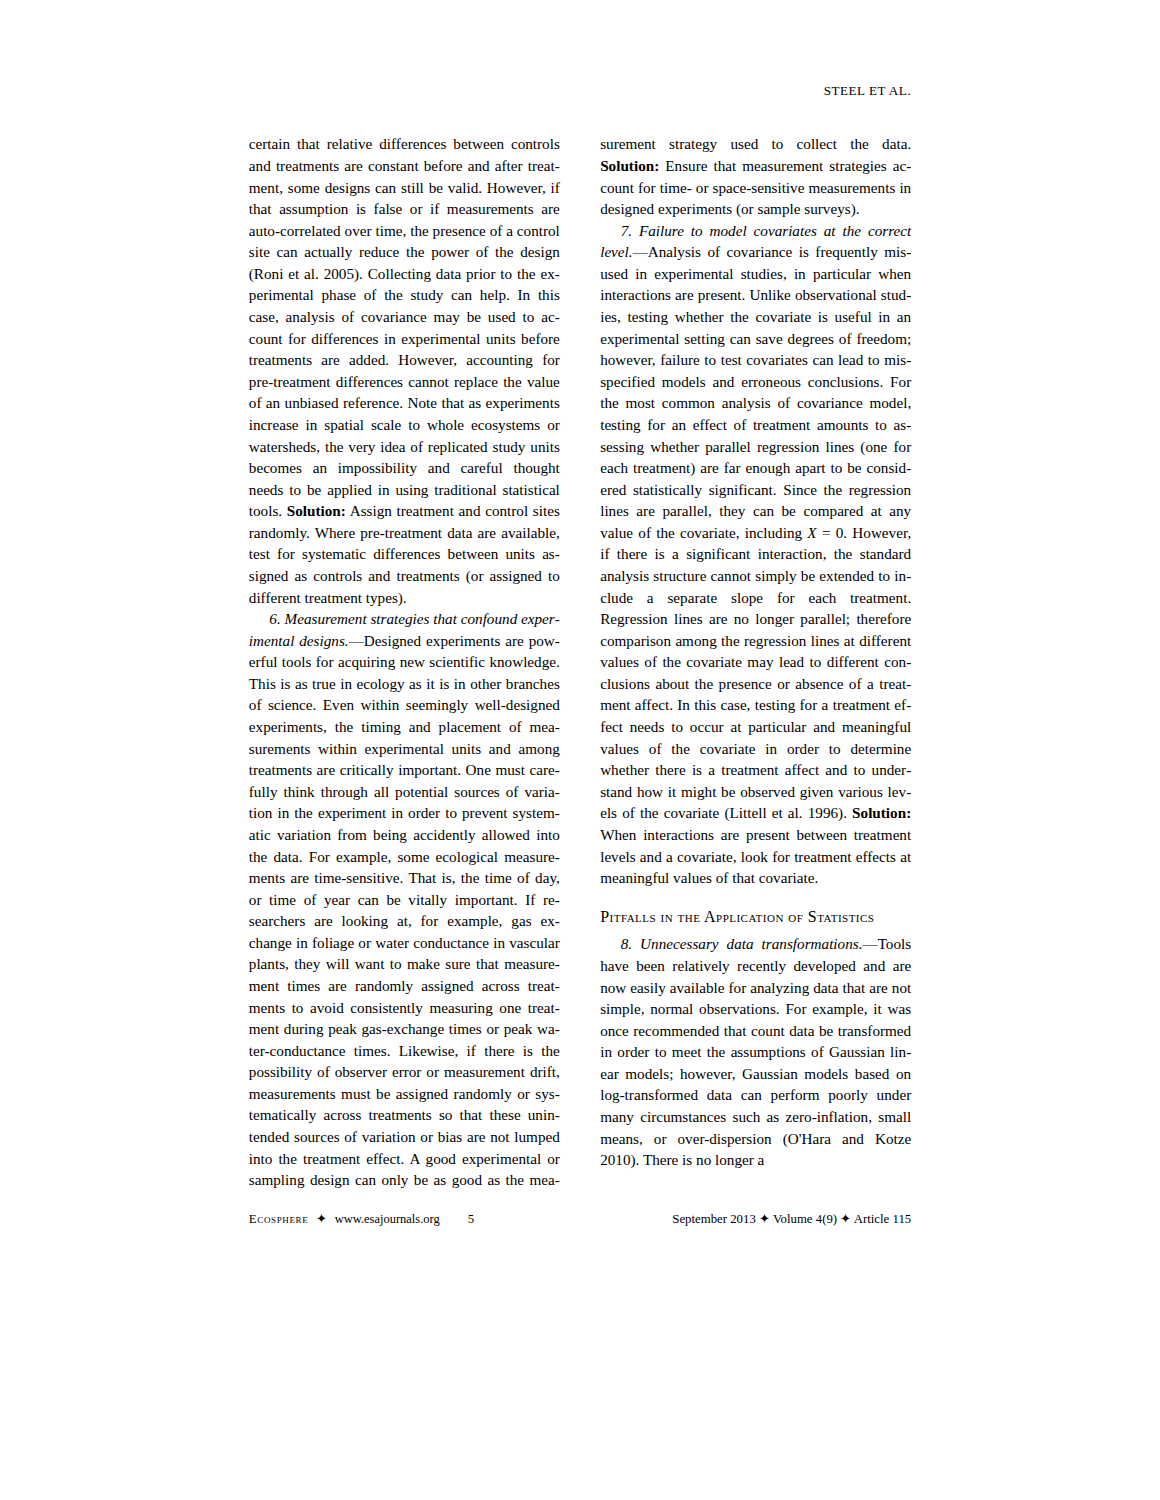STEEL ET AL.
certain that relative differences between controls and treatments are constant before and after treatment, some designs can still be valid. However, if that assumption is false or if measurements are auto-correlated over time, the presence of a control site can actually reduce the power of the design (Roni et al. 2005). Collecting data prior to the experimental phase of the study can help. In this case, analysis of covariance may be used to account for differences in experimental units before treatments are added. However, accounting for pre-treatment differences cannot replace the value of an unbiased reference. Note that as experiments increase in spatial scale to whole ecosystems or watersheds, the very idea of replicated study units becomes an impossibility and careful thought needs to be applied in using traditional statistical tools. Solution: Assign treatment and control sites randomly. Where pre-treatment data are available, test for systematic differences between units assigned as controls and treatments (or assigned to different treatment types).
6. Measurement strategies that confound experimental designs.—Designed experiments are powerful tools for acquiring new scientific knowledge. This is as true in ecology as it is in other branches of science. Even within seemingly well-designed experiments, the timing and placement of measurements within experimental units and among treatments are critically important. One must carefully think through all potential sources of variation in the experiment in order to prevent systematic variation from being accidently allowed into the data. For example, some ecological measurements are time-sensitive. That is, the time of day, or time of year can be vitally important. If researchers are looking at, for example, gas exchange in foliage or water conductance in vascular plants, they will want to make sure that measurement times are randomly assigned across treatments to avoid consistently measuring one treatment during peak gas-exchange times or peak water-conductance times. Likewise, if there is the possibility of observer error or measurement drift, measurements must be assigned randomly or systematically across treatments so that these unintended sources of variation or bias are not lumped into the treatment effect. A good experimental or sampling design can only be as good as the measurement strategy used to collect the data. Solution: Ensure that measurement strategies account for time- or space-sensitive measurements in designed experiments (or sample surveys).
7. Failure to model covariates at the correct level.—Analysis of covariance is frequently misused in experimental studies, in particular when interactions are present. Unlike observational studies, testing whether the covariate is useful in an experimental setting can save degrees of freedom; however, failure to test covariates can lead to misspecified models and erroneous conclusions. For the most common analysis of covariance model, testing for an effect of treatment amounts to assessing whether parallel regression lines (one for each treatment) are far enough apart to be considered statistically significant. Since the regression lines are parallel, they can be compared at any value of the covariate, including X = 0. However, if there is a significant interaction, the standard analysis structure cannot simply be extended to include a separate slope for each treatment. Regression lines are no longer parallel; therefore comparison among the regression lines at different values of the covariate may lead to different conclusions about the presence or absence of a treatment affect. In this case, testing for a treatment effect needs to occur at particular and meaningful values of the covariate in order to determine whether there is a treatment affect and to understand how it might be observed given various levels of the covariate (Littell et al. 1996). Solution: When interactions are present between treatment levels and a covariate, look for treatment effects at meaningful values of that covariate.
Pitfalls in the Application of Statistics
8. Unnecessary data transformations.—Tools have been relatively recently developed and are now easily available for analyzing data that are not simple, normal observations. For example, it was once recommended that count data be transformed in order to meet the assumptions of Gaussian linear models; however, Gaussian models based on log-transformed data can perform poorly under many circumstances such as zero-inflation, small means, or over-dispersion (O'Hara and Kotze 2010). There is no longer a
Ecosphere ✦ www.esajournals.org 5 September 2013 ✦ Volume 4(9) ✦ Article 115